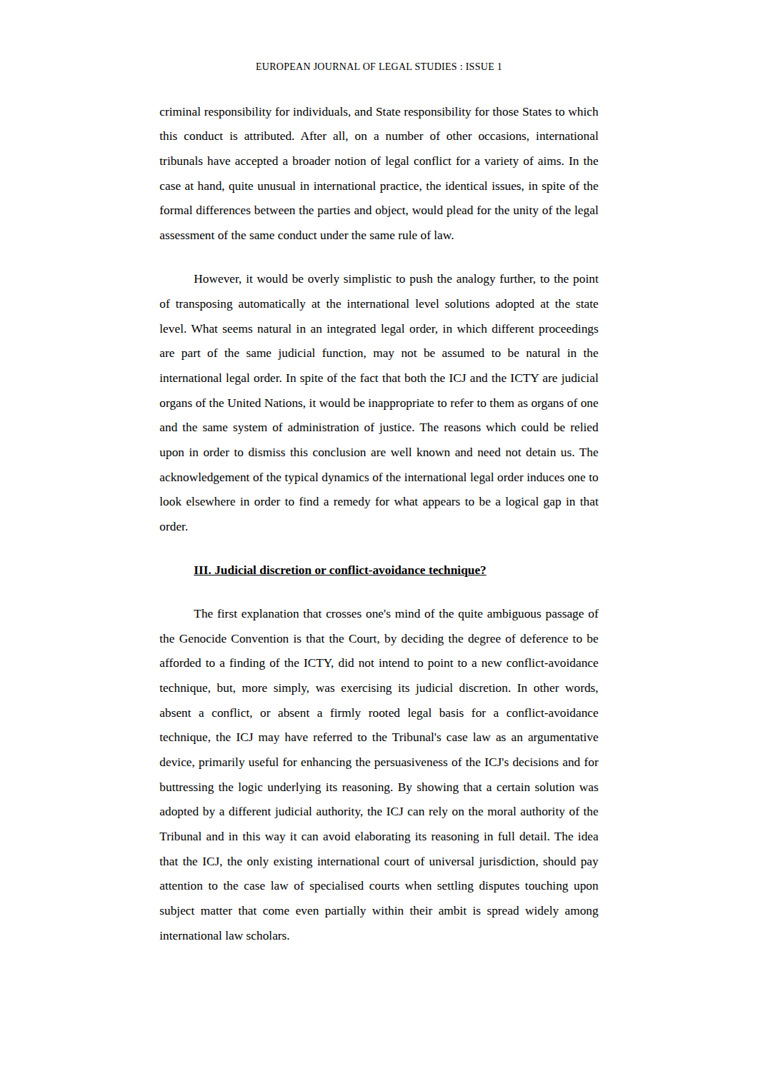European Journal of Legal Studies : Issue 1
criminal responsibility for individuals, and State responsibility for those States to which this conduct is attributed. After all, on a number of other occasions, international tribunals have accepted a broader notion of legal conflict for a variety of aims. In the case at hand, quite unusual in international practice, the identical issues, in spite of the formal differences between the parties and object, would plead for the unity of the legal assessment of the same conduct under the same rule of law.
However, it would be overly simplistic to push the analogy further, to the point of transposing automatically at the international level solutions adopted at the state level. What seems natural in an integrated legal order, in which different proceedings are part of the same judicial function, may not be assumed to be natural in the international legal order. In spite of the fact that both the ICJ and the ICTY are judicial organs of the United Nations, it would be inappropriate to refer to them as organs of one and the same system of administration of justice. The reasons which could be relied upon in order to dismiss this conclusion are well known and need not detain us. The acknowledgement of the typical dynamics of the international legal order induces one to look elsewhere in order to find a remedy for what appears to be a logical gap in that order.
III. Judicial discretion or conflict-avoidance technique?
The first explanation that crosses one's mind of the quite ambiguous passage of the Genocide Convention is that the Court, by deciding the degree of deference to be afforded to a finding of the ICTY, did not intend to point to a new conflict-avoidance technique, but, more simply, was exercising its judicial discretion. In other words, absent a conflict, or absent a firmly rooted legal basis for a conflict-avoidance technique, the ICJ may have referred to the Tribunal's case law as an argumentative device, primarily useful for enhancing the persuasiveness of the ICJ's decisions and for buttressing the logic underlying its reasoning. By showing that a certain solution was adopted by a different judicial authority, the ICJ can rely on the moral authority of the Tribunal and in this way it can avoid elaborating its reasoning in full detail. The idea that the ICJ, the only existing international court of universal jurisdiction, should pay attention to the case law of specialised courts when settling disputes touching upon subject matter that come even partially within their ambit is spread widely among international law scholars.